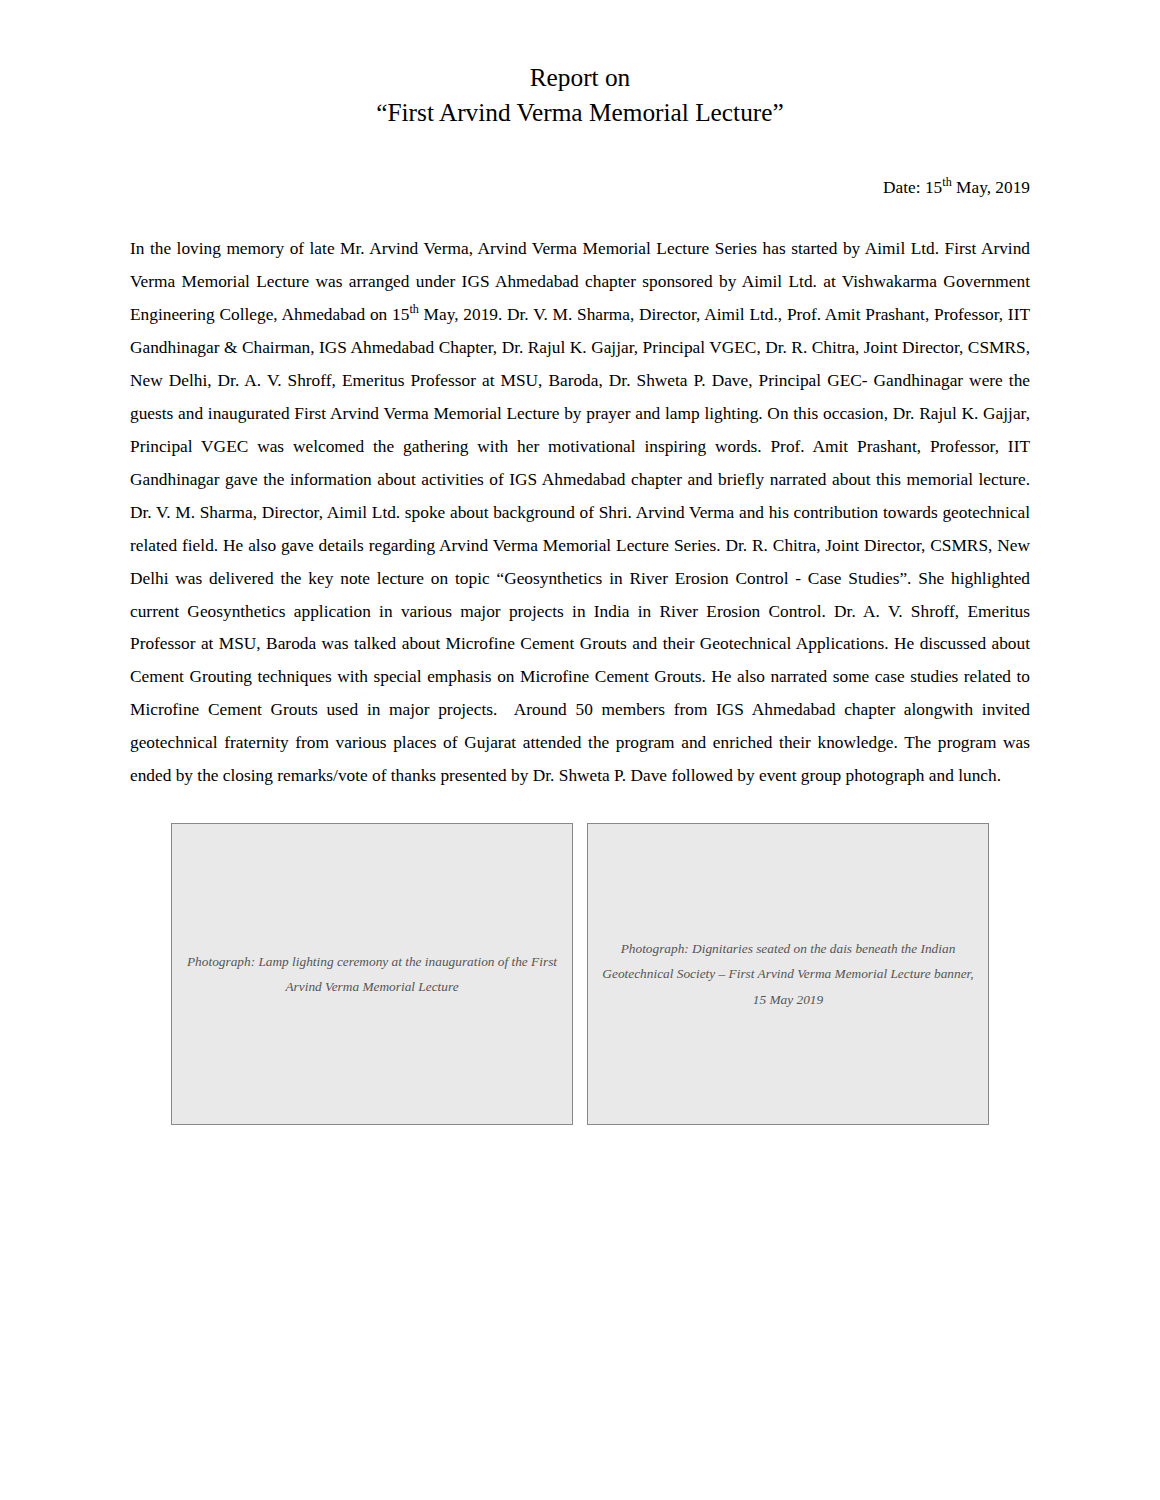Report on
“First Arvind Verma Memorial Lecture”
Date: 15th May, 2019
In the loving memory of late Mr. Arvind Verma, Arvind Verma Memorial Lecture Series has started by Aimil Ltd. First Arvind Verma Memorial Lecture was arranged under IGS Ahmedabad chapter sponsored by Aimil Ltd. at Vishwakarma Government Engineering College, Ahmedabad on 15th May, 2019. Dr. V. M. Sharma, Director, Aimil Ltd., Prof. Amit Prashant, Professor, IIT Gandhinagar & Chairman, IGS Ahmedabad Chapter, Dr. Rajul K. Gajjar, Principal VGEC, Dr. R. Chitra, Joint Director, CSMRS, New Delhi, Dr. A. V. Shroff, Emeritus Professor at MSU, Baroda, Dr. Shweta P. Dave, Principal GEC- Gandhinagar were the guests and inaugurated First Arvind Verma Memorial Lecture by prayer and lamp lighting. On this occasion, Dr. Rajul K. Gajjar, Principal VGEC was welcomed the gathering with her motivational inspiring words. Prof. Amit Prashant, Professor, IIT Gandhinagar gave the information about activities of IGS Ahmedabad chapter and briefly narrated about this memorial lecture. Dr. V. M. Sharma, Director, Aimil Ltd. spoke about background of Shri. Arvind Verma and his contribution towards geotechnical related field. He also gave details regarding Arvind Verma Memorial Lecture Series. Dr. R. Chitra, Joint Director, CSMRS, New Delhi was delivered the key note lecture on topic “Geosynthetics in River Erosion Control - Case Studies”. She highlighted current Geosynthetics application in various major projects in India in River Erosion Control. Dr. A. V. Shroff, Emeritus Professor at MSU, Baroda was talked about Microfine Cement Grouts and their Geotechnical Applications. He discussed about Cement Grouting techniques with special emphasis on Microfine Cement Grouts. He also narrated some case studies related to Microfine Cement Grouts used in major projects. Around 50 members from IGS Ahmedabad chapter alongwith invited geotechnical fraternity from various places of Gujarat attended the program and enriched their knowledge. The program was ended by the closing remarks/vote of thanks presented by Dr. Shweta P. Dave followed by event group photograph and lunch.
Photograph: Lamp lighting ceremony at the inauguration of the First Arvind Verma Memorial Lecture
Photograph: Dignitaries seated on the dais beneath the Indian Geotechnical Society – First Arvind Verma Memorial Lecture banner, 15 May 2019